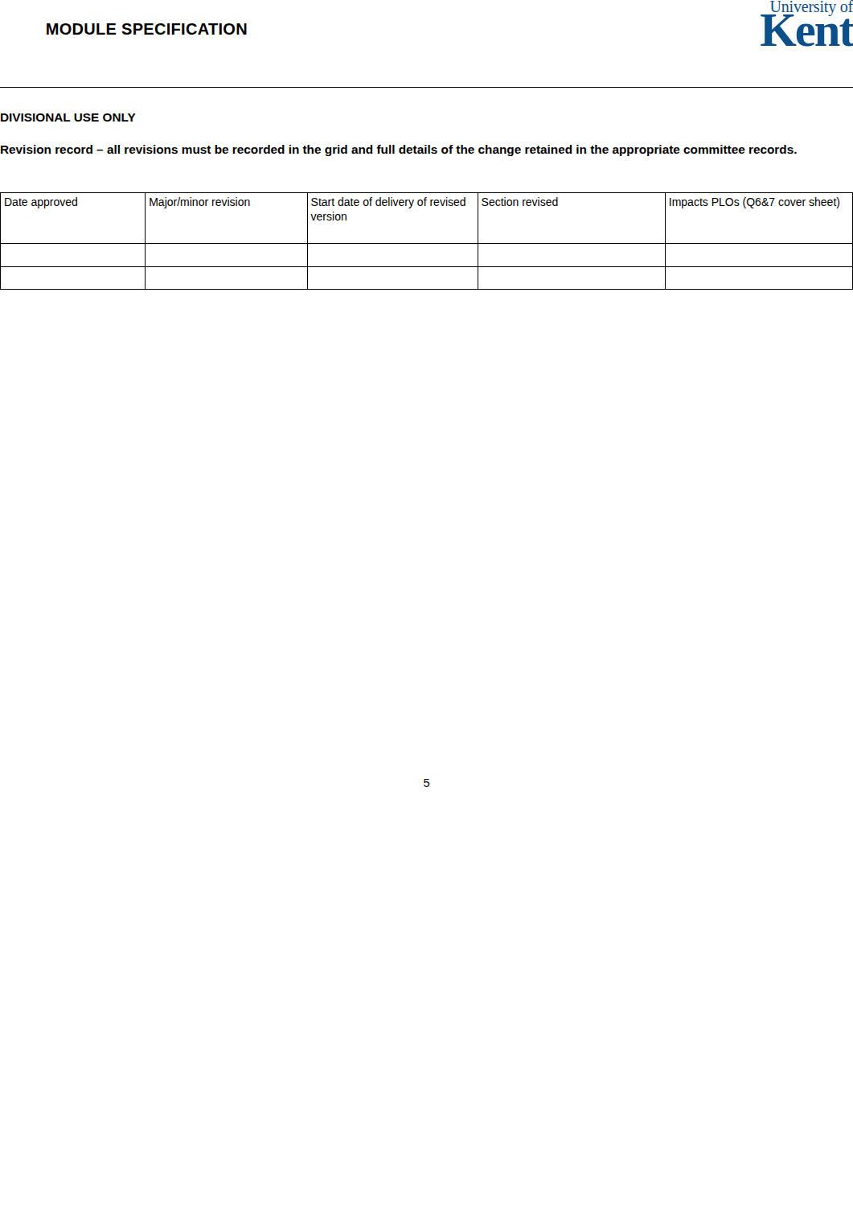MODULE SPECIFICATION
University of Kent
DIVISIONAL USE ONLY
Revision record – all revisions must be recorded in the grid and full details of the change retained in the appropriate committee records.
| Date approved | Major/minor revision | Start date of delivery of revised version | Section revised | Impacts PLOs (Q6&7 cover sheet) |
| --- | --- | --- | --- | --- |
5